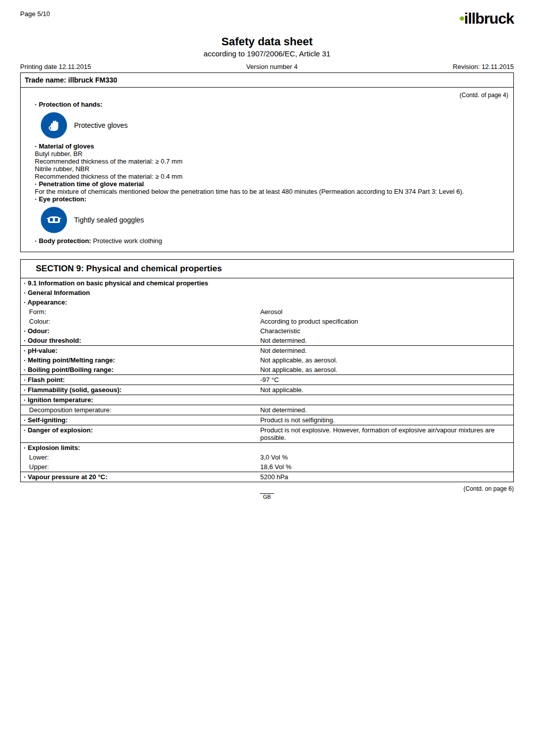Page 5/10
•illbruck
Safety data sheet
according to 1907/2006/EC, Article 31
Printing date 12.11.2015
Version number 4
Revision: 12.11.2015
Trade name: illbruck FM330
(Contd. of page 4)
· Protection of hands:
Protective gloves
· Material of gloves
Butyl rubber, BR
Recommended thickness of the material: ≥ 0.7 mm
Nitrile rubber, NBR
Recommended thickness of the material: ≥ 0.4 mm
· Penetration time of glove material
For the mixture of chemicals mentioned below the penetration time has to be at least 480 minutes (Permeation according to EN 374 Part 3: Level 6).
· Eye protection:
Tightly sealed goggles
· Body protection: Protective work clothing
SECTION 9: Physical and chemical properties
| · 9.1 Information on basic physical and chemical properties |
| · General Information |
| · Appearance: |
| Form: | Aerosol |
| Colour: | According to product specification |
| · Odour: | Characteristic |
| · Odour threshold: | Not determined. |
| · pH-value: | Not determined. |
| · Melting point/Melting range: | Not applicable, as aerosol. |
| · Boiling point/Boiling range: | Not applicable, as aerosol. |
| · Flash point: | -97 °C |
| · Flammability (solid, gaseous): | Not applicable. |
| · Ignition temperature: | |
| Decomposition temperature: | Not determined. |
| · Self-igniting: | Product is not selfigniting. |
| · Danger of explosion: | Product is not explosive. However, formation of explosive air/vapour mixtures are possible. |
| · Explosion limits: |
| Lower: | 3,0 Vol % |
| Upper: | 18,6 Vol % |
| · Vapour pressure at 20 °C: | 5200 hPa |
(Contd. on page 6)
GB